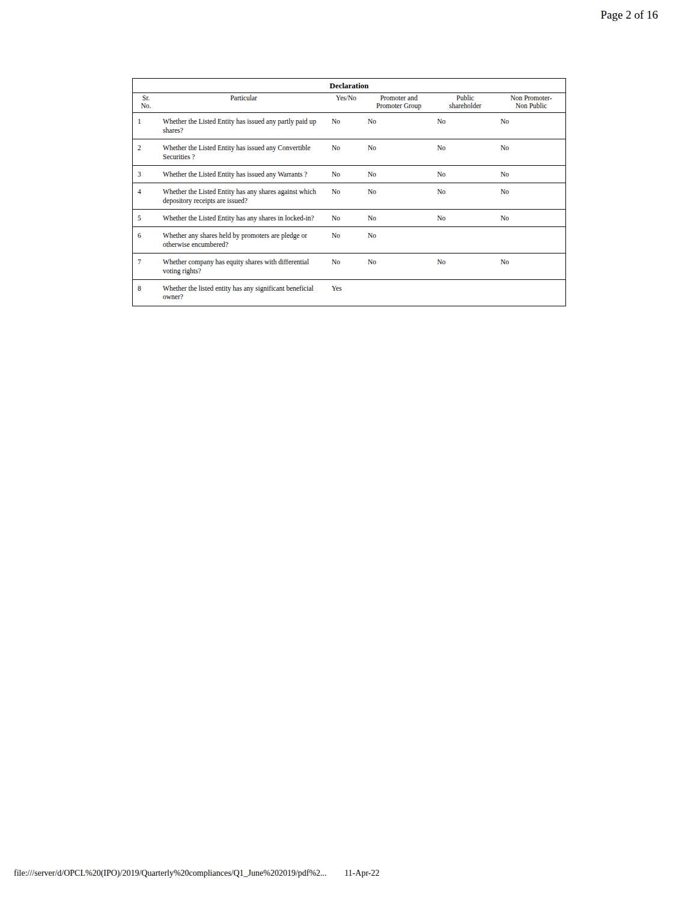Page 2 of 16
| Declaration |
| Sr. No. | Particular | Yes/No | Promoter and Promoter Group | Public shareholder | Non Promoter- Non Public |
| 1 | Whether the Listed Entity has issued any partly paid up shares? | No | No | No | No |
| 2 | Whether the Listed Entity has issued any Convertible Securities ? | No | No | No | No |
| 3 | Whether the Listed Entity has issued any Warrants ? | No | No | No | No |
| 4 | Whether the Listed Entity has any shares against which depository receipts are issued? | No | No | No | No |
| 5 | Whether the Listed Entity has any shares in locked-in? | No | No | No | No |
| 6 | Whether any shares held by promoters are pledge or otherwise encumbered? | No | No | | |
| 7 | Whether company has equity shares with differential voting rights? | No | No | No | No |
| 8 | Whether the listed entity has any significant beneficial owner? | Yes | | | |
file:///server/d/OPCL%20(IPO)/2019/Quarterly%20compliances/Q1_June%202019/pdf%2... 11-Apr-22